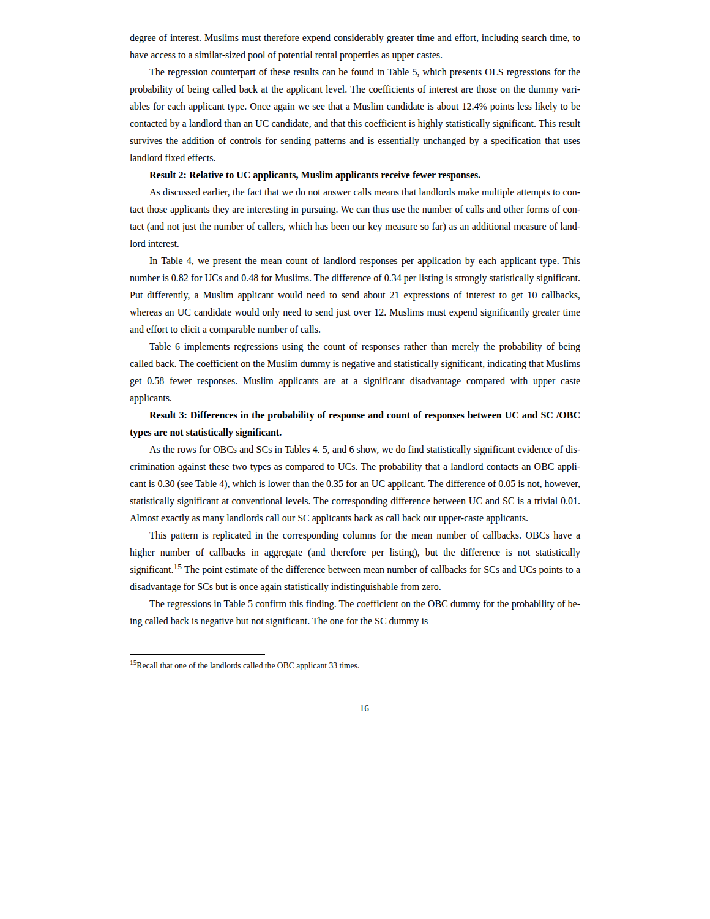degree of interest. Muslims must therefore expend considerably greater time and effort, including search time, to have access to a similar-sized pool of potential rental properties as upper castes.
The regression counterpart of these results can be found in Table 5, which presents OLS regressions for the probability of being called back at the applicant level. The coefficients of interest are those on the dummy variables for each applicant type. Once again we see that a Muslim candidate is about 12.4% points less likely to be contacted by a landlord than an UC candidate, and that this coefficient is highly statistically significant. This result survives the addition of controls for sending patterns and is essentially unchanged by a specification that uses landlord fixed effects.
Result 2: Relative to UC applicants, Muslim applicants receive fewer responses.
As discussed earlier, the fact that we do not answer calls means that landlords make multiple attempts to contact those applicants they are interesting in pursuing. We can thus use the number of calls and other forms of contact (and not just the number of callers, which has been our key measure so far) as an additional measure of landlord interest.
In Table 4, we present the mean count of landlord responses per application by each applicant type. This number is 0.82 for UCs and 0.48 for Muslims. The difference of 0.34 per listing is strongly statistically significant. Put differently, a Muslim applicant would need to send about 21 expressions of interest to get 10 callbacks, whereas an UC candidate would only need to send just over 12. Muslims must expend significantly greater time and effort to elicit a comparable number of calls.
Table 6 implements regressions using the count of responses rather than merely the probability of being called back. The coefficient on the Muslim dummy is negative and statistically significant, indicating that Muslims get 0.58 fewer responses. Muslim applicants are at a significant disadvantage compared with upper caste applicants.
Result 3: Differences in the probability of response and count of responses between UC and SC /OBC types are not statistically significant.
As the rows for OBCs and SCs in Tables 4. 5, and 6 show, we do find statistically significant evidence of discrimination against these two types as compared to UCs. The probability that a landlord contacts an OBC applicant is 0.30 (see Table 4), which is lower than the 0.35 for an UC applicant. The difference of 0.05 is not, however, statistically significant at conventional levels. The corresponding difference between UC and SC is a trivial 0.01. Almost exactly as many landlords call our SC applicants back as call back our upper-caste applicants.
This pattern is replicated in the corresponding columns for the mean number of callbacks. OBCs have a higher number of callbacks in aggregate (and therefore per listing), but the difference is not statistically significant.15 The point estimate of the difference between mean number of callbacks for SCs and UCs points to a disadvantage for SCs but is once again statistically indistinguishable from zero.
The regressions in Table 5 confirm this finding. The coefficient on the OBC dummy for the probability of being called back is negative but not significant. The one for the SC dummy is
15Recall that one of the landlords called the OBC applicant 33 times.
16